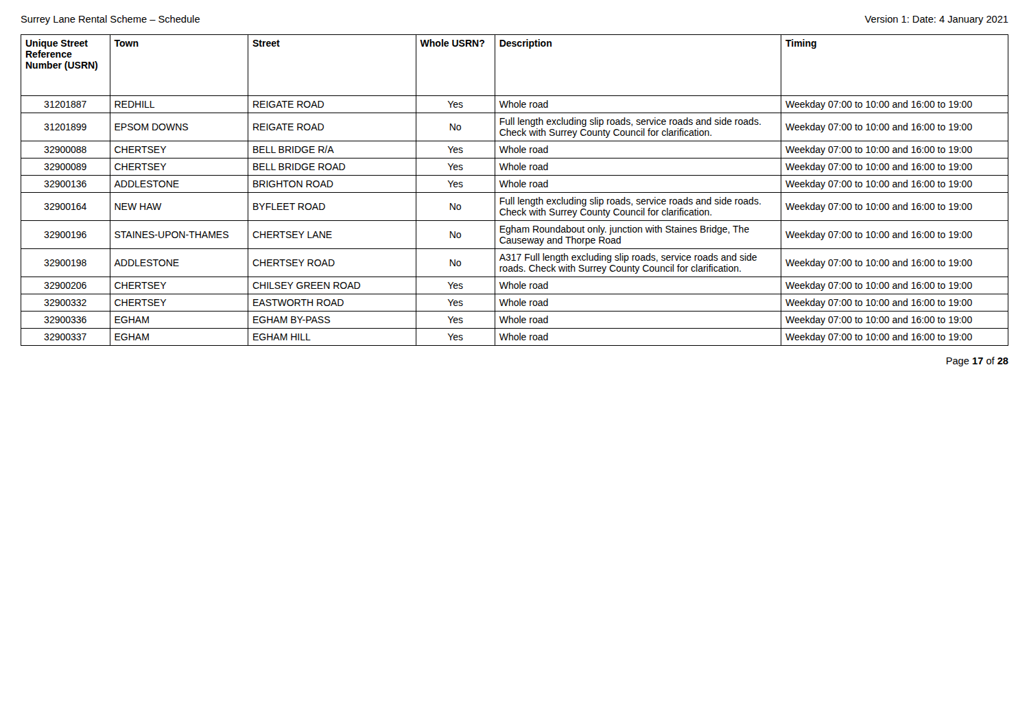Surrey Lane Rental Scheme – Schedule Version 1: Date: 4 January 2021
| Unique Street Reference Number (USRN) | Town | Street | Whole USRN? | Description | Timing |
| --- | --- | --- | --- | --- | --- |
| 31201887 | REDHILL | REIGATE ROAD | Yes | Whole road | Weekday 07:00 to 10:00 and 16:00 to 19:00 |
| 31201899 | EPSOM DOWNS | REIGATE ROAD | No | Full length excluding slip roads, service roads and side roads. Check with Surrey County Council for clarification. | Weekday 07:00 to 10:00 and 16:00 to 19:00 |
| 32900088 | CHERTSEY | BELL BRIDGE R/A | Yes | Whole road | Weekday 07:00 to 10:00 and 16:00 to 19:00 |
| 32900089 | CHERTSEY | BELL BRIDGE ROAD | Yes | Whole road | Weekday 07:00 to 10:00 and 16:00 to 19:00 |
| 32900136 | ADDLESTONE | BRIGHTON ROAD | Yes | Whole road | Weekday 07:00 to 10:00 and 16:00 to 19:00 |
| 32900164 | NEW HAW | BYFLEET ROAD | No | Full length excluding slip roads, service roads and side roads. Check with Surrey County Council for clarification. | Weekday 07:00 to 10:00 and 16:00 to 19:00 |
| 32900196 | STAINES-UPON-THAMES | CHERTSEY LANE | No | Egham Roundabout only. junction with Staines Bridge, The Causeway and Thorpe Road | Weekday 07:00 to 10:00 and 16:00 to 19:00 |
| 32900198 | ADDLESTONE | CHERTSEY ROAD | No | A317 Full length excluding slip roads, service roads and side roads. Check with Surrey County Council for clarification. | Weekday 07:00 to 10:00 and 16:00 to 19:00 |
| 32900206 | CHERTSEY | CHILSEY GREEN ROAD | Yes | Whole road | Weekday 07:00 to 10:00 and 16:00 to 19:00 |
| 32900332 | CHERTSEY | EASTWORTH ROAD | Yes | Whole road | Weekday 07:00 to 10:00 and 16:00 to 19:00 |
| 32900336 | EGHAM | EGHAM BY-PASS | Yes | Whole road | Weekday 07:00 to 10:00 and 16:00 to 19:00 |
| 32900337 | EGHAM | EGHAM HILL | Yes | Whole road | Weekday 07:00 to 10:00 and 16:00 to 19:00 |
Page 17 of 28